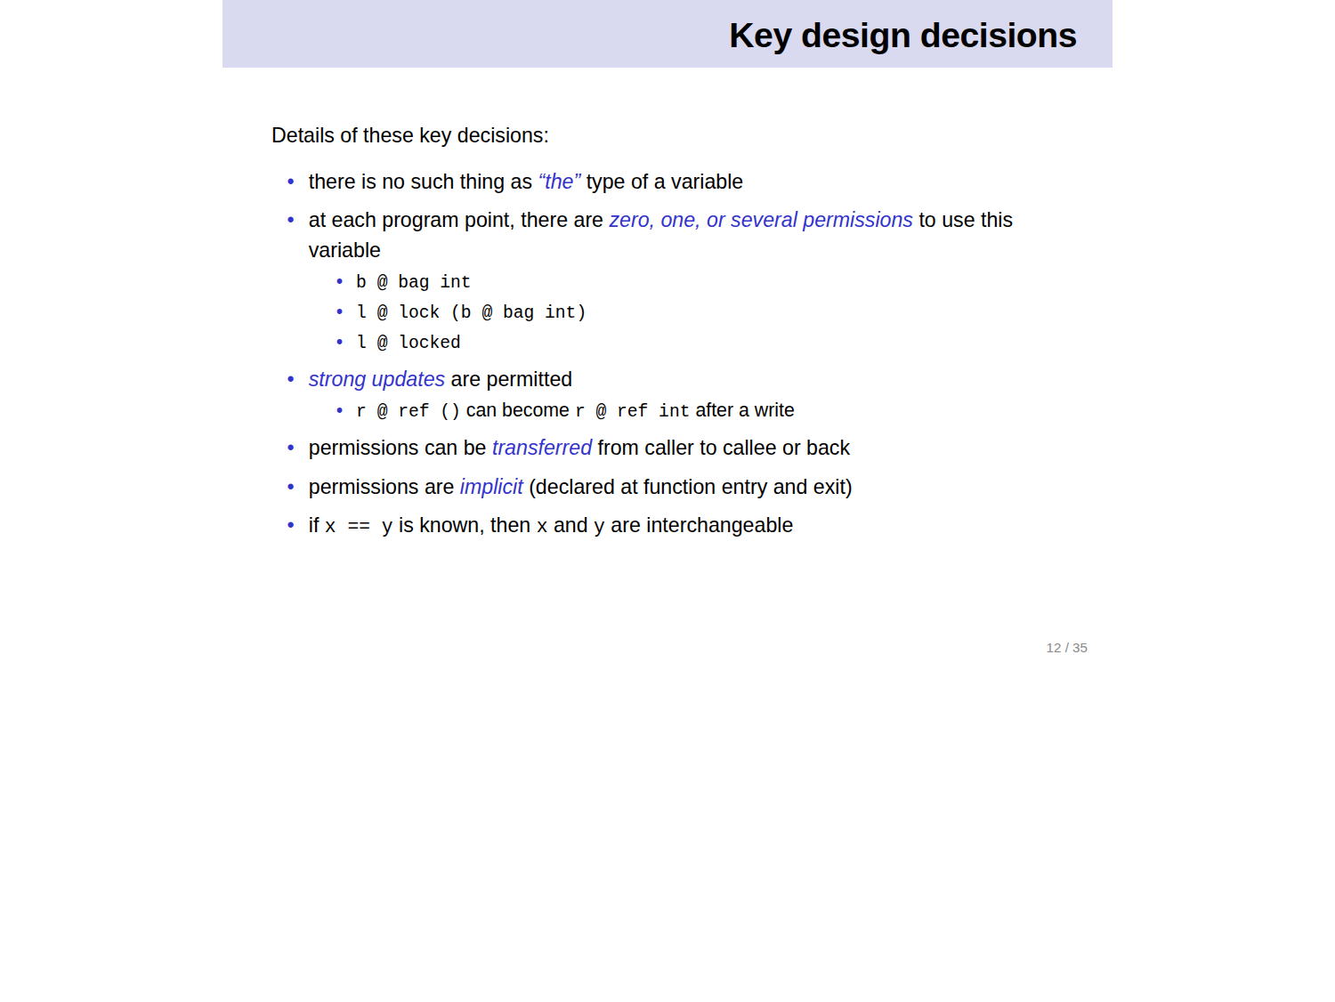Key design decisions
Details of these key decisions:
there is no such thing as “the” type of a variable
at each program point, there are zero, one, or several permissions to use this variable
b @ bag int
l @ lock (b @ bag int)
l @ locked
strong updates are permitted
r @ ref () can become r @ ref int after a write
permissions can be transferred from caller to callee or back
permissions are implicit (declared at function entry and exit)
if x == y is known, then x and y are interchangeable
12 / 35